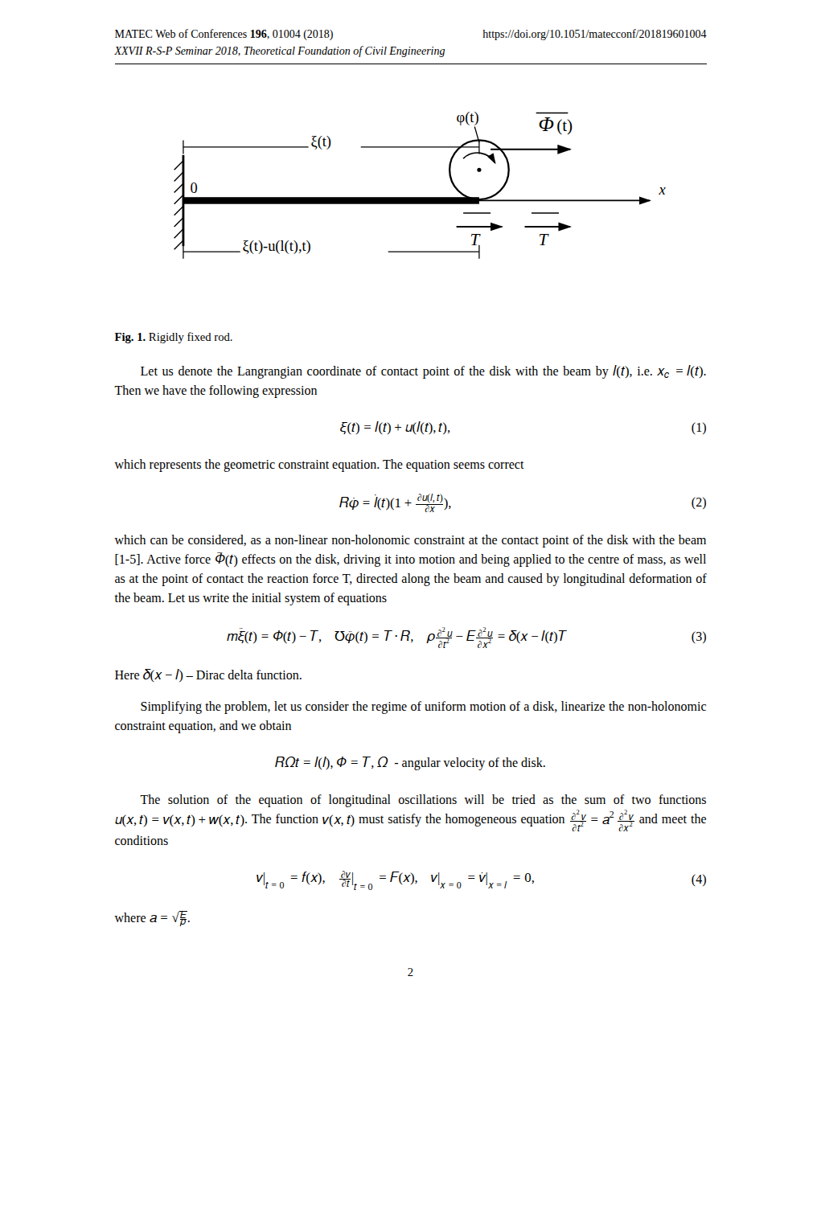MATEC Web of Conferences 196, 01004 (2018) https://doi.org/10.1051/matecconf/201819601004
XXVII R-S-P Seminar 2018, Theoretical Foundation of Civil Engineering
x 0 φ(t) Φ (t) ξ(t) ξ(t)-u(l(t),t) T T
Fig. 1. Rigidly fixed rod.
Let us denote the Langrangian coordinate of contact point of the disk with the beam by l(t), i.e. xc=l(t). Then we have the following expression
ξ(t)=l(t)+u(l(t),t),
(1)
which represents the geometric constraint equation. The equation seems correct
Rφ̇ = l̇(t) (1+ ∂u(l,t) ∂x ),
(2)
which can be considered, as a non-linear non-holonomic constraint at the contact point of the disk with the beam [1-5]. Active force Φ¯(t) effects on the disk, driving it into motion and being applied to the centre of mass, as well as at the point of contact the reaction force T, directed along the beam and caused by longitudinal deformation of the beam. Let us write the initial system of equations
mξ¨(t)=Φ(t)−T , ℧φ¨(t)=T⋅R , ρ ∂2u∂t2 −E ∂2u∂x2 =δ(x−l(t)T
(3)
Here δ(x−l) – Dirac delta function.
Simplifying the problem, let us consider the regime of uniform motion of a disk, linearize the non-holonomic constraint equation, and we obtain
RΩt=l(l) , Φ=T , Ω - angular velocity of the disk.
The solution of the equation of longitudinal oscillations will be tried as the sum of two functions u(x,t)=v(x,t)+w(x,t). The function v(x,t) must satisfy the homogeneous equation ∂2v∂t2 =a2 ∂2v∂x2 and meet the conditions
v|t=0 =f(x) , ∂v∂t|t=0 =F(x) , v|x=0 = v̇|x=l =0,
(4)
where a= Eρ .
2